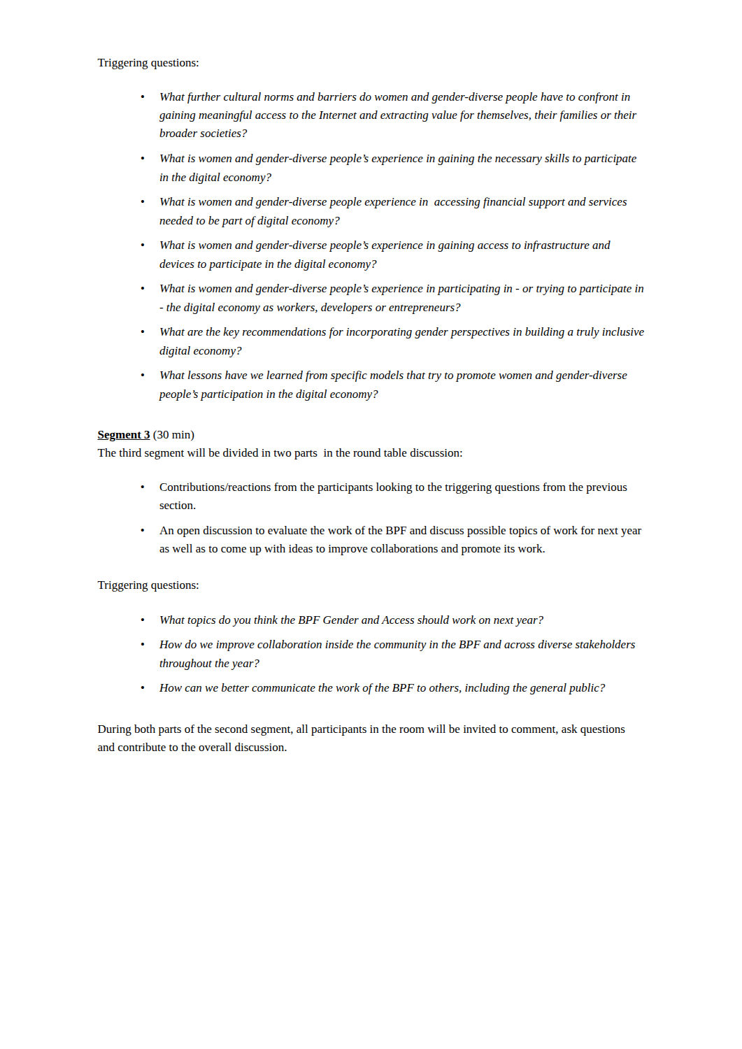Triggering questions:
What further cultural norms and barriers do women and gender-diverse people have to confront in gaining meaningful access to the Internet and extracting value for themselves, their families or their broader societies?
What is women and gender-diverse people’s experience in gaining the necessary skills to participate in the digital economy?
What is women and gender-diverse people experience in accessing financial support and services needed to be part of digital economy?
What is women and gender-diverse people’s experience in gaining access to infrastructure and devices to participate in the digital economy?
What is women and gender-diverse people’s experience in participating in - or trying to participate in - the digital economy as workers, developers or entrepreneurs?
What are the key recommendations for incorporating gender perspectives in building a truly inclusive digital economy?
What lessons have we learned from specific models that try to promote women and gender-diverse people’s participation in the digital economy?
Segment 3 (30 min)
The third segment will be divided in two parts in the round table discussion:
Contributions/reactions from the participants looking to the triggering questions from the previous section.
An open discussion to evaluate the work of the BPF and discuss possible topics of work for next year as well as to come up with ideas to improve collaborations and promote its work.
Triggering questions:
What topics do you think the BPF Gender and Access should work on next year?
How do we improve collaboration inside the community in the BPF and across diverse stakeholders throughout the year?
How can we better communicate the work of the BPF to others, including the general public?
During both parts of the second segment, all participants in the room will be invited to comment, ask questions and contribute to the overall discussion.